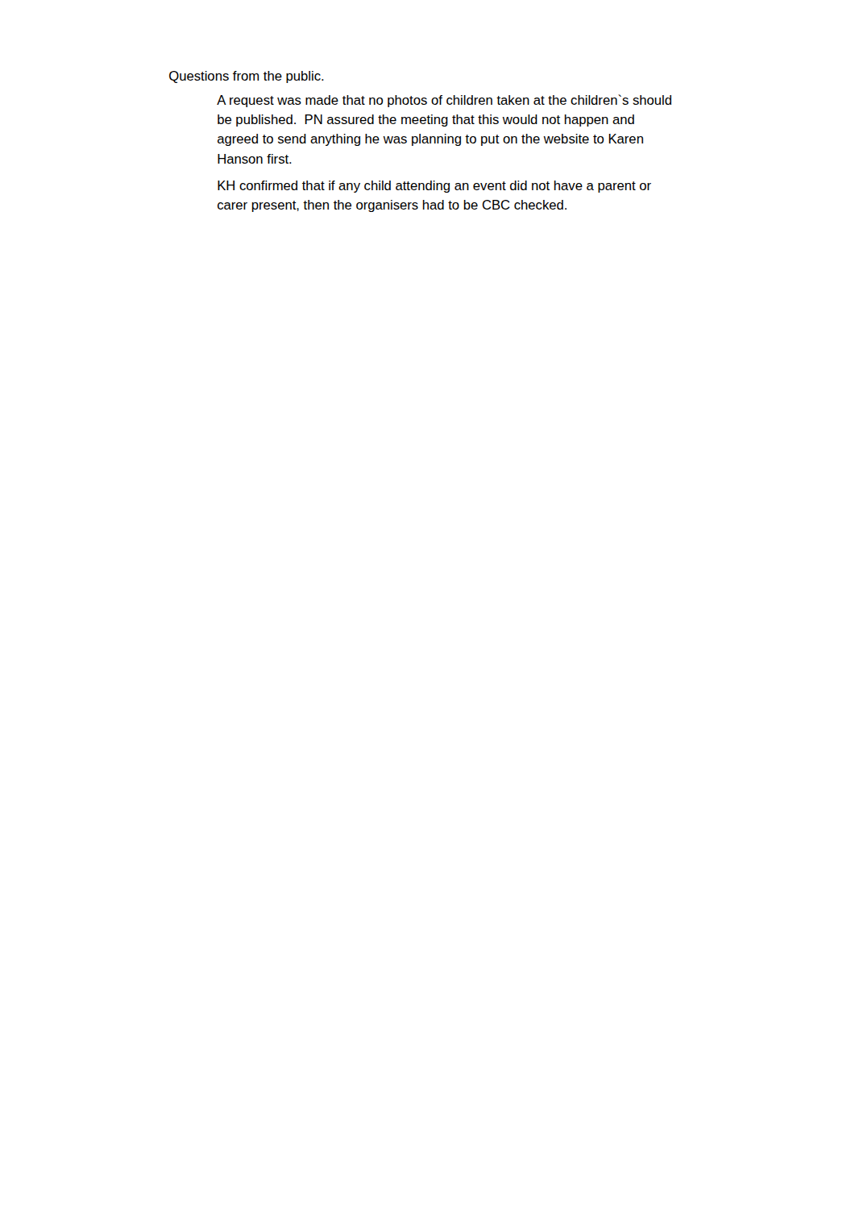Questions from the public.
A request was made that no photos of children taken at the children`s should be published. PN assured the meeting that this would not happen and agreed to send anything he was planning to put on the website to Karen Hanson first.
KH confirmed that if any child attending an event did not have a parent or carer present, then the organisers had to be CBC checked.